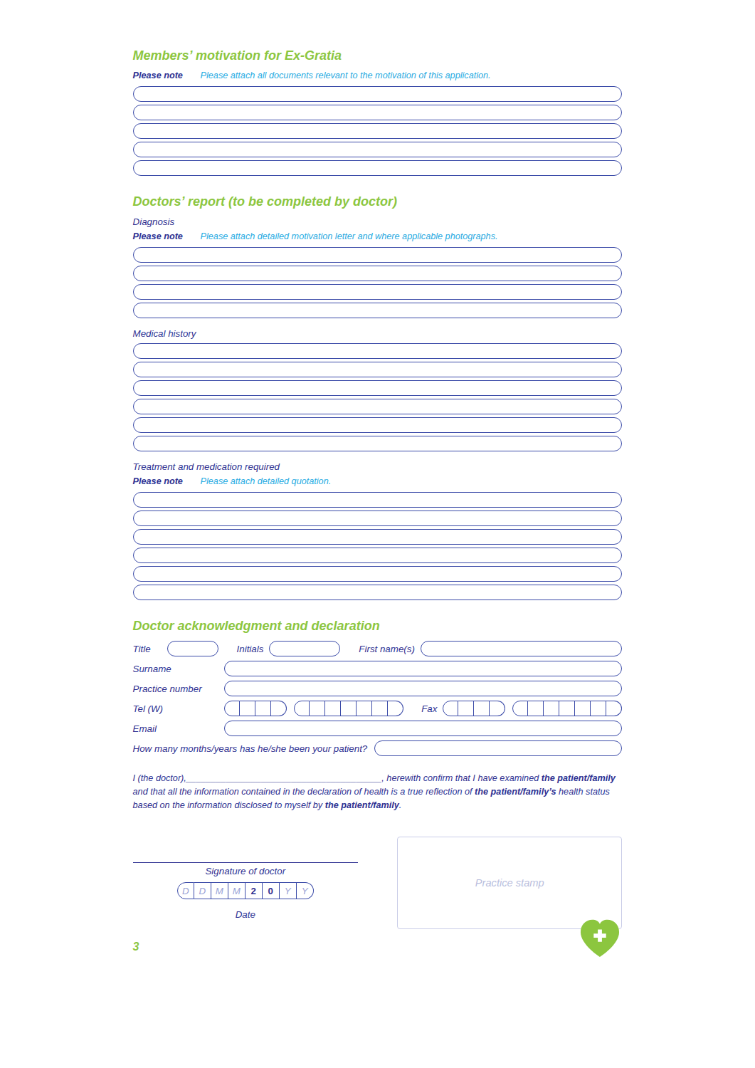Members’ motivation for Ex-Gratia
Please note Please attach all documents relevant to the motivation of this application.
Doctors’ report (to be completed by doctor)
Diagnosis
Please note Please attach detailed motivation letter and where applicable photographs.
Medical history
Treatment and medication required
Please note Please attach detailed quotation.
Doctor acknowledgment and declaration
Title Initials First name(s)
Surname
Practice number
Tel (W)
Fax
Email
How many months/years has he/she been your patient?
I (the doctor),_______________________________________, herewith confirm that I have examined the patient/family and that all the information contained in the declaration of health is a true reflection of the patient/family’s health status based on the information disclosed to myself by the patient/family.
Signature of doctor
Date
Practice stamp
3